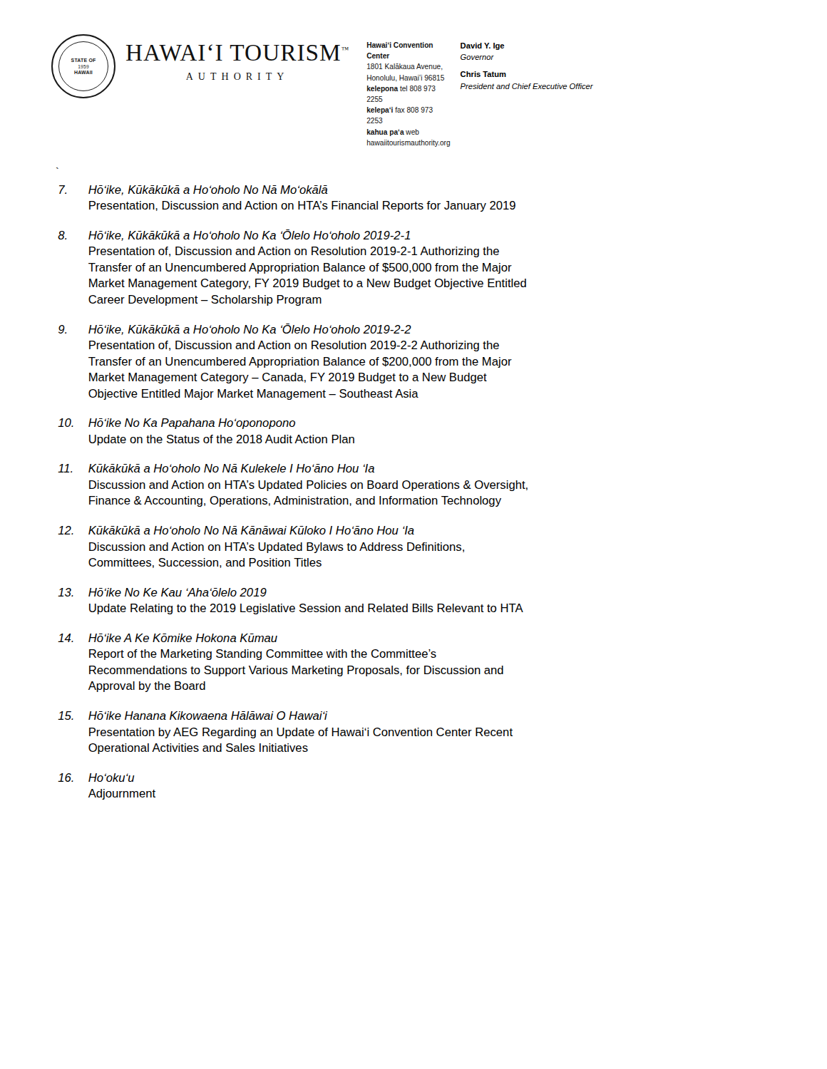STATE OF
1959
HAWAII
HAWAIʻI TOURISM™
AUTHORITY
Hawaiʻi Convention Center
1801 Kalākaua Avenue, Honolulu, Hawaiʻi 96815
kelepona tel 808 973 2255
kelepaʻi fax 808 973 2253
kahua paʻa web hawaiitourismauthority.org
David Y. Ige
Governor
Chris Tatum
President and Chief Executive Officer
`
7. Hōʻike, Kūkākūkā a Hoʻoholo No Nā Moʻokālā Presentation, Discussion and Action on HTA’s Financial Reports for January 2019
8. Hōʻike, Kūkākūkā a Hoʻoholo No Ka ʻŌlelo Hoʻoholo 2019-2-1 Presentation of, Discussion and Action on Resolution 2019-2-1 Authorizing the Transfer of an Unencumbered Appropriation Balance of $500,000 from the Major Market Management Category, FY 2019 Budget to a New Budget Objective Entitled Career Development – Scholarship Program
9. Hōʻike, Kūkākūkā a Hoʻoholo No Ka ʻŌlelo Hoʻoholo 2019-2-2 Presentation of, Discussion and Action on Resolution 2019-2-2 Authorizing the Transfer of an Unencumbered Appropriation Balance of $200,000 from the Major Market Management Category – Canada, FY 2019 Budget to a New Budget Objective Entitled Major Market Management – Southeast Asia
10. Hōʻike No Ka Papahana Hoʻoponopono Update on the Status of the 2018 Audit Action Plan
11. Kūkākūkā a Hoʻoholo No Nā Kulekele I Hoʻāno Hou ʻIa Discussion and Action on HTA’s Updated Policies on Board Operations & Oversight, Finance & Accounting, Operations, Administration, and Information Technology
12. Kūkākūkā a Hoʻoholo No Nā Kānāwai Kūloko I Hoʻāno Hou ʻIa Discussion and Action on HTA’s Updated Bylaws to Address Definitions, Committees, Succession, and Position Titles
13. Hōʻike No Ke Kau ʻAhaʻōlelo 2019 Update Relating to the 2019 Legislative Session and Related Bills Relevant to HTA
14. Hōʻike A Ke Kōmike Hokona Kūmau Report of the Marketing Standing Committee with the Committee’s Recommendations to Support Various Marketing Proposals, for Discussion and Approval by the Board
15. Hōʻike Hanana Kikowaena Hālāwai O Hawaiʻi Presentation by AEG Regarding an Update of Hawaiʻi Convention Center Recent Operational Activities and Sales Initiatives
16. Hoʻokuʻu Adjournment